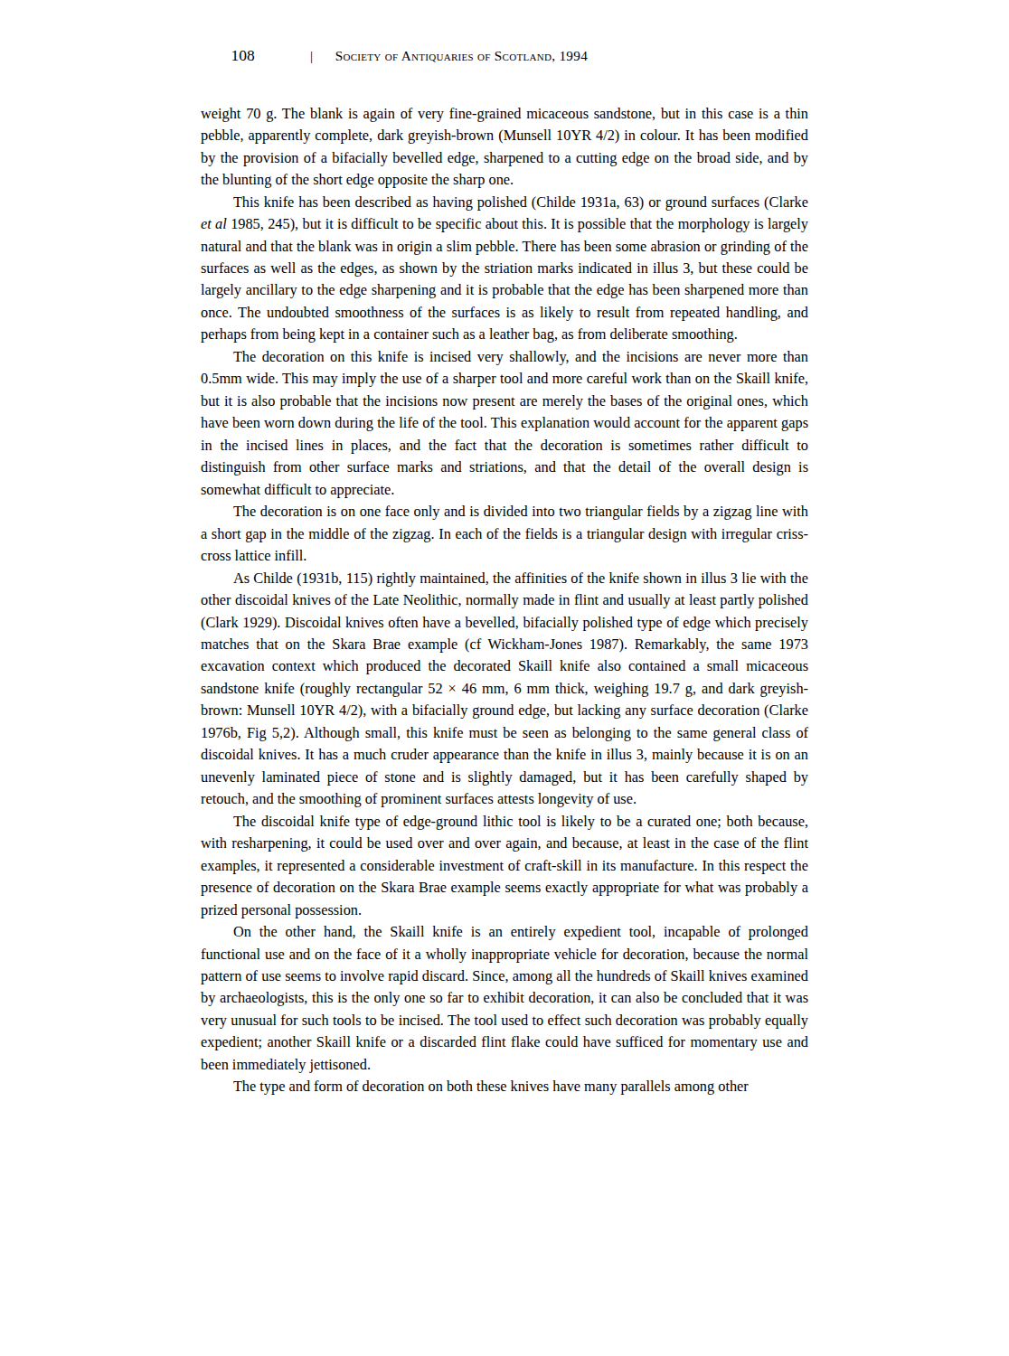108|Society of Antiquaries of Scotland, 1994
weight 70 g. The blank is again of very fine-grained micaceous sandstone, but in this case is a thin pebble, apparently complete, dark greyish-brown (Munsell 10YR 4/2) in colour. It has been modified by the provision of a bifacially bevelled edge, sharpened to a cutting edge on the broad side, and by the blunting of the short edge opposite the sharp one.
This knife has been described as having polished (Childe 1931a, 63) or ground surfaces (Clarke et al 1985, 245), but it is difficult to be specific about this. It is possible that the morphology is largely natural and that the blank was in origin a slim pebble. There has been some abrasion or grinding of the surfaces as well as the edges, as shown by the striation marks indicated in illus 3, but these could be largely ancillary to the edge sharpening and it is probable that the edge has been sharpened more than once. The undoubted smoothness of the surfaces is as likely to result from repeated handling, and perhaps from being kept in a container such as a leather bag, as from deliberate smoothing.
The decoration on this knife is incised very shallowly, and the incisions are never more than 0.5mm wide. This may imply the use of a sharper tool and more careful work than on the Skaill knife, but it is also probable that the incisions now present are merely the bases of the original ones, which have been worn down during the life of the tool. This explanation would account for the apparent gaps in the incised lines in places, and the fact that the decoration is sometimes rather difficult to distinguish from other surface marks and striations, and that the detail of the overall design is somewhat difficult to appreciate.
The decoration is on one face only and is divided into two triangular fields by a zigzag line with a short gap in the middle of the zigzag. In each of the fields is a triangular design with irregular criss-cross lattice infill.
As Childe (1931b, 115) rightly maintained, the affinities of the knife shown in illus 3 lie with the other discoidal knives of the Late Neolithic, normally made in flint and usually at least partly polished (Clark 1929). Discoidal knives often have a bevelled, bifacially polished type of edge which precisely matches that on the Skara Brae example (cf Wickham-Jones 1987). Remarkably, the same 1973 excavation context which produced the decorated Skaill knife also contained a small micaceous sandstone knife (roughly rectangular 52 × 46 mm, 6 mm thick, weighing 19.7 g, and dark greyish-brown: Munsell 10YR 4/2), with a bifacially ground edge, but lacking any surface decoration (Clarke 1976b, Fig 5,2). Although small, this knife must be seen as belonging to the same general class of discoidal knives. It has a much cruder appearance than the knife in illus 3, mainly because it is on an unevenly laminated piece of stone and is slightly damaged, but it has been carefully shaped by retouch, and the smoothing of prominent surfaces attests longevity of use.
The discoidal knife type of edge-ground lithic tool is likely to be a curated one; both because, with resharpening, it could be used over and over again, and because, at least in the case of the flint examples, it represented a considerable investment of craft-skill in its manufacture. In this respect the presence of decoration on the Skara Brae example seems exactly appropriate for what was probably a prized personal possession.
On the other hand, the Skaill knife is an entirely expedient tool, incapable of prolonged functional use and on the face of it a wholly inappropriate vehicle for decoration, because the normal pattern of use seems to involve rapid discard. Since, among all the hundreds of Skaill knives examined by archaeologists, this is the only one so far to exhibit decoration, it can also be concluded that it was very unusual for such tools to be incised. The tool used to effect such decoration was probably equally expedient; another Skaill knife or a discarded flint flake could have sufficed for momentary use and been immediately jettisoned.
The type and form of decoration on both these knives have many parallels among other